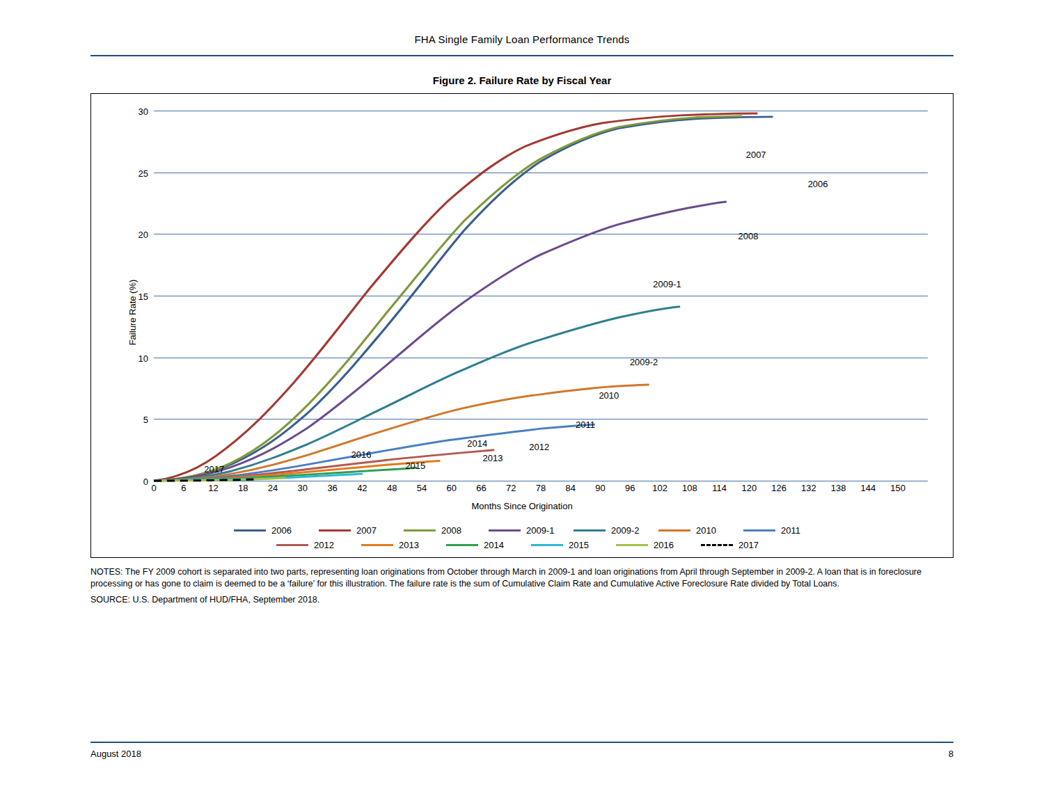FHA Single Family Loan Performance Trends
Figure 2. Failure Rate by Fiscal Year
Failure Rate (%)
30
25
20
15
10
5
0
2007 2006 2008 2009-1 2009-2 2010 2011 2012 2013 2014 2015 2016 2017
0 6 12 18 24 30 36 42 48 54 60 66 72 78 84 90 96 102 108 114 120 126 132 138 144 150
Months Since Origination
2006 2007 2008 2009-1 2009-2 2010 2011
2012 2013 2014 2015 2016 2017
NOTES: The FY 2009 cohort is separated into two parts, representing loan originations from October through March in 2009-1 and loan originations from April through September in 2009-2. A loan that is in foreclosure processing or has gone to claim is deemed to be a ‘failure’ for this illustration. The failure rate is the sum of Cumulative Claim Rate and Cumulative Active Foreclosure Rate divided by Total Loans.
SOURCE: U.S. Department of HUD/FHA, September 2018.
August 2018 8